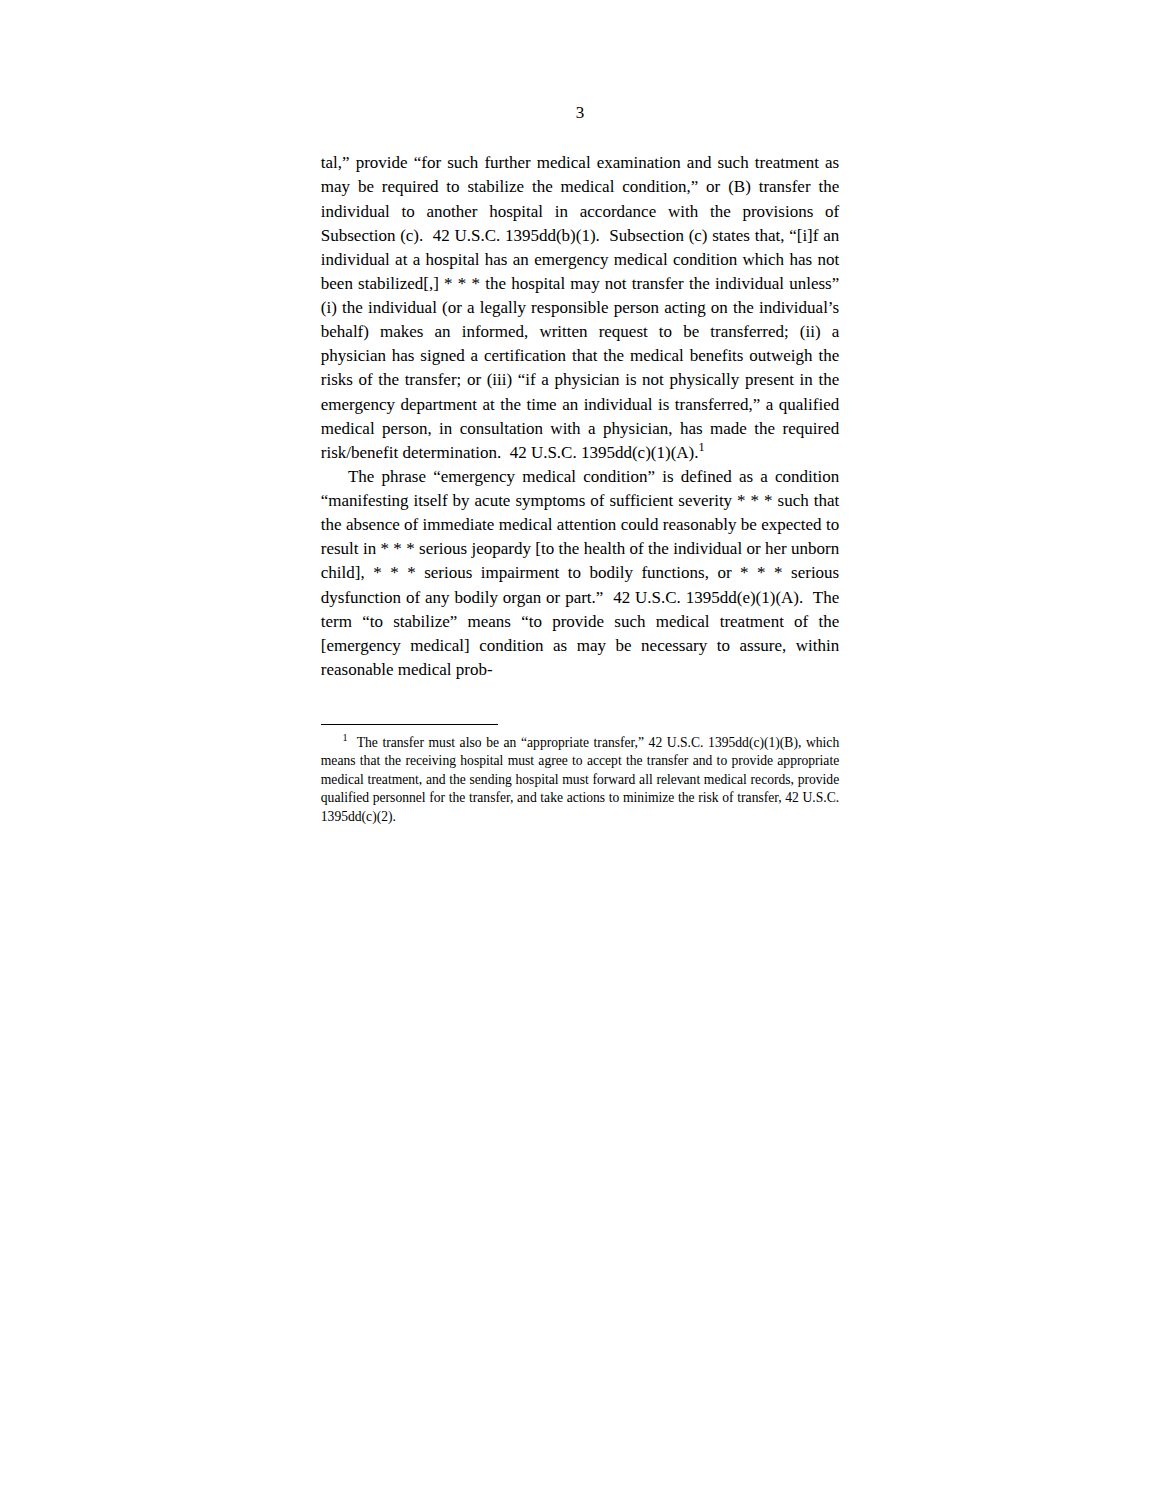3
tal,” provide “for such further medical examination and such treatment as may be required to stabilize the medical condition,” or (B) transfer the individual to another hospital in accordance with the provisions of Subsection (c). 42 U.S.C. 1395dd(b)(1). Subsection (c) states that, “[i]f an individual at a hospital has an emergency medical condition which has not been stabilized[,] * * * the hospital may not transfer the individual unless” (i) the individual (or a legally responsible person acting on the individual’s behalf) makes an informed, written request to be transferred; (ii) a physician has signed a certification that the medical benefits outweigh the risks of the transfer; or (iii) “if a physician is not physically present in the emergency department at the time an individual is transferred,” a qualified medical person, in consultation with a physician, has made the required risk/benefit determination. 42 U.S.C. 1395dd(c)(1)(A).1
The phrase “emergency medical condition” is defined as a condition “manifesting itself by acute symptoms of sufficient severity * * * such that the absence of immediate medical attention could reasonably be expected to result in * * * serious jeopardy [to the health of the individual or her unborn child], * * * serious impairment to bodily functions, or * * * serious dysfunction of any bodily organ or part.” 42 U.S.C. 1395dd(e)(1)(A). The term “to stabilize” means “to provide such medical treatment of the [emergency medical] condition as may be necessary to assure, within reasonable medical prob-
1 The transfer must also be an “appropriate transfer,” 42 U.S.C. 1395dd(c)(1)(B), which means that the receiving hospital must agree to accept the transfer and to provide appropriate medical treatment, and the sending hospital must forward all relevant medical records, provide qualified personnel for the transfer, and take actions to minimize the risk of transfer, 42 U.S.C. 1395dd(c)(2).